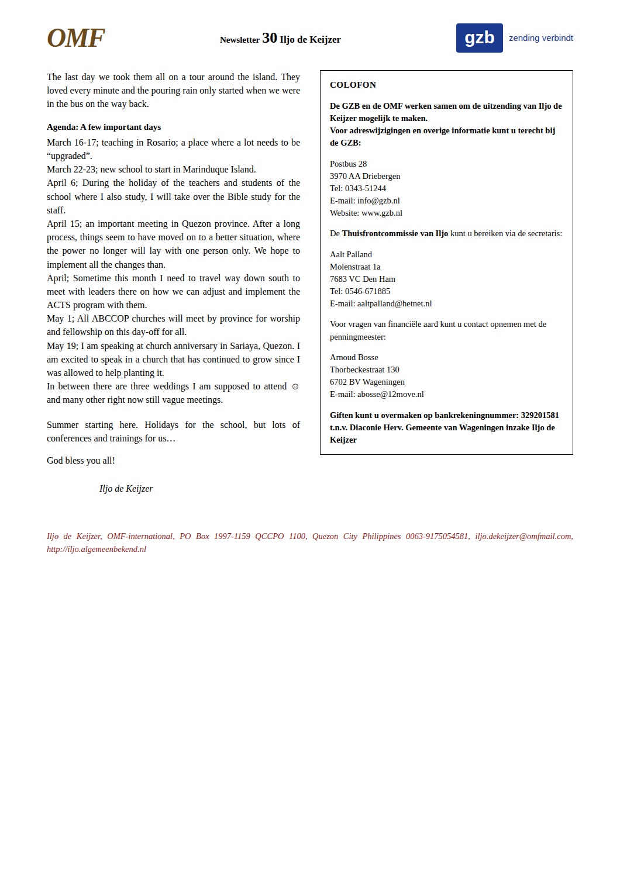OMF
Newsletter 30 Iljo de Keijzer
gzb zending verbindt
The last day we took them all on a tour around the island. They loved every minute and the pouring rain only started when we were in the bus on the way back.
Agenda: A few important days
March 16-17; teaching in Rosario; a place where a lot needs to be “upgraded”.
March 22-23; new school to start in Marinduque Island.
April 6; During the holiday of the teachers and students of the school where I also study, I will take over the Bible study for the staff.
April 15; an important meeting in Quezon province. After a long process, things seem to have moved on to a better situation, where the power no longer will lay with one person only. We hope to implement all the changes than.
April; Sometime this month I need to travel way down south to meet with leaders there on how we can adjust and implement the ACTS program with them.
May 1; All ABCCOP churches will meet by province for worship and fellowship on this day-off for all.
May 19; I am speaking at church anniversary in Sariaya, Quezon. I am excited to speak in a church that has continued to grow since I was allowed to help planting it.
In between there are three weddings I am supposed to attend ☺ and many other right now still vague meetings.
Summer starting here. Holidays for the school, but lots of conferences and trainings for us…
God bless you all!
Iljo de Keijzer
COLOFON
De GZB en de OMF werken samen om de uitzending van Iljo de Keijzer mogelijk te maken.
Voor adreswijzigingen en overige informatie kunt u terecht bij de GZB:
Postbus 28
3970 AA Driebergen
Tel: 0343-51244
E-mail: info@gzb.nl
Website: www.gzb.nl
De Thuisfrontcommissie van Iljo kunt u bereiken via de secretaris:
Aalt Palland
Molenstraat 1a
7683 VC Den Ham
Tel: 0546-671885
E-mail: aaltpalland@hetnet.nl
Voor vragen van financiële aard kunt u contact opnemen met de penningmeester:
Arnoud Bosse
Thorbeckestraat 130
6702 BV Wageningen
E-mail: abosse@12move.nl
Giften kunt u overmaken op bankrekeningnummer: 329201581 t.n.v. Diaconie Herv. Gemeente van Wageningen inzake Iljo de Keijzer
Iljo de Keijzer, OMF-international, PO Box 1997-1159 QCCPO 1100, Quezon City Philippines 0063-9175054581, iljo.dekeijzer@omfmail.com, http://iljo.algemeenbekend.nl